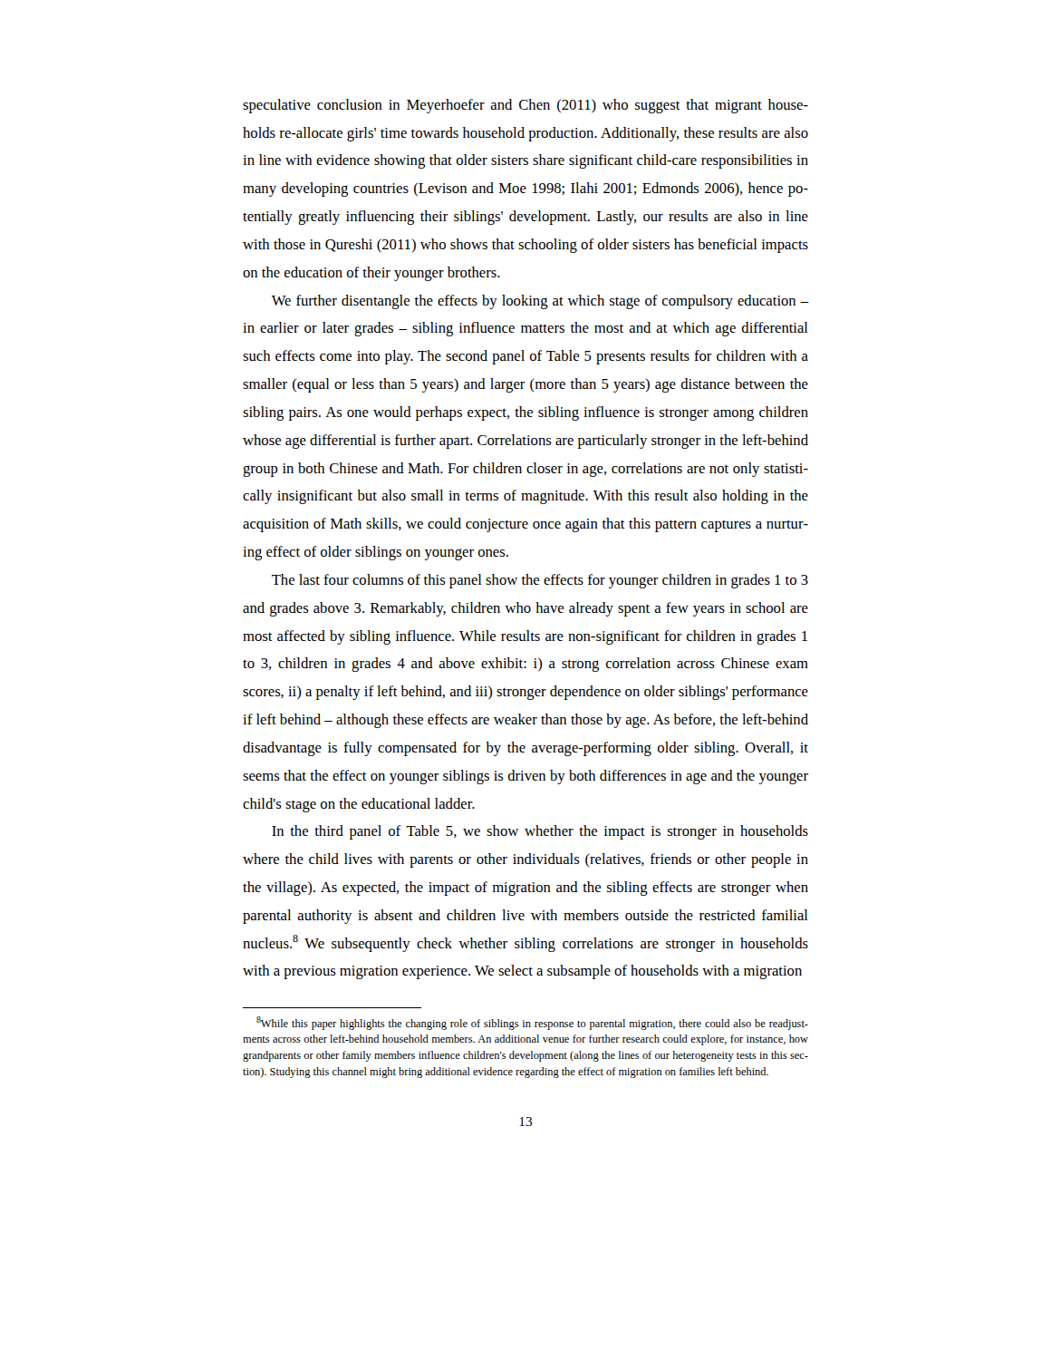speculative conclusion in Meyerhoefer and Chen (2011) who suggest that migrant households re-allocate girls' time towards household production. Additionally, these results are also in line with evidence showing that older sisters share significant child-care responsibilities in many developing countries (Levison and Moe 1998; Ilahi 2001; Edmonds 2006), hence potentially greatly influencing their siblings' development. Lastly, our results are also in line with those in Qureshi (2011) who shows that schooling of older sisters has beneficial impacts on the education of their younger brothers.
We further disentangle the effects by looking at which stage of compulsory education – in earlier or later grades – sibling influence matters the most and at which age differential such effects come into play. The second panel of Table 5 presents results for children with a smaller (equal or less than 5 years) and larger (more than 5 years) age distance between the sibling pairs. As one would perhaps expect, the sibling influence is stronger among children whose age differential is further apart. Correlations are particularly stronger in the left-behind group in both Chinese and Math. For children closer in age, correlations are not only statistically insignificant but also small in terms of magnitude. With this result also holding in the acquisition of Math skills, we could conjecture once again that this pattern captures a nurturing effect of older siblings on younger ones.
The last four columns of this panel show the effects for younger children in grades 1 to 3 and grades above 3. Remarkably, children who have already spent a few years in school are most affected by sibling influence. While results are non-significant for children in grades 1 to 3, children in grades 4 and above exhibit: i) a strong correlation across Chinese exam scores, ii) a penalty if left behind, and iii) stronger dependence on older siblings' performance if left behind – although these effects are weaker than those by age. As before, the left-behind disadvantage is fully compensated for by the average-performing older sibling. Overall, it seems that the effect on younger siblings is driven by both differences in age and the younger child's stage on the educational ladder.
In the third panel of Table 5, we show whether the impact is stronger in households where the child lives with parents or other individuals (relatives, friends or other people in the village). As expected, the impact of migration and the sibling effects are stronger when parental authority is absent and children live with members outside the restricted familial nucleus.8 We subsequently check whether sibling correlations are stronger in households with a previous migration experience. We select a subsample of households with a migration
8While this paper highlights the changing role of siblings in response to parental migration, there could also be readjustments across other left-behind household members. An additional venue for further research could explore, for instance, how grandparents or other family members influence children's development (along the lines of our heterogeneity tests in this section). Studying this channel might bring additional evidence regarding the effect of migration on families left behind.
13